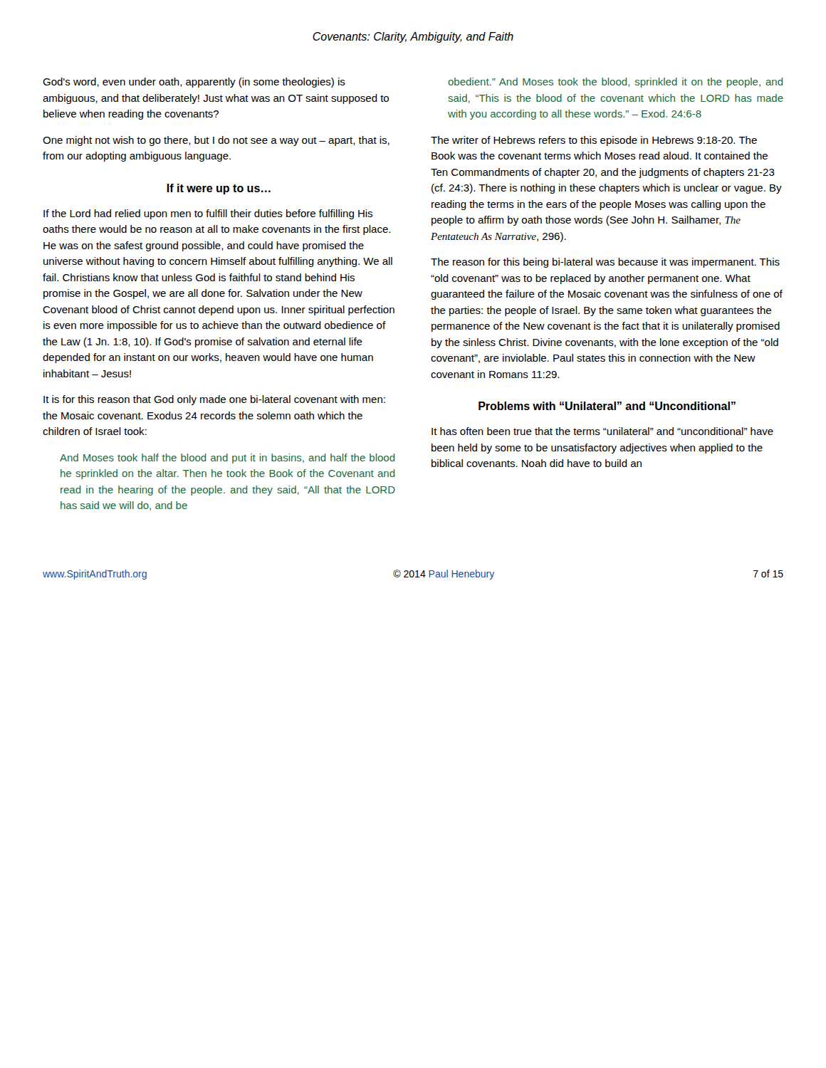Covenants: Clarity, Ambiguity, and Faith
God's word, even under oath, apparently (in some theologies) is ambiguous, and that deliberately! Just what was an OT saint supposed to believe when reading the covenants?
One might not wish to go there, but I do not see a way out – apart, that is, from our adopting ambiguous language.
If it were up to us…
If the Lord had relied upon men to fulfill their duties before fulfilling His oaths there would be no reason at all to make covenants in the first place. He was on the safest ground possible, and could have promised the universe without having to concern Himself about fulfilling anything. We all fail. Christians know that unless God is faithful to stand behind His promise in the Gospel, we are all done for. Salvation under the New Covenant blood of Christ cannot depend upon us. Inner spiritual perfection is even more impossible for us to achieve than the outward obedience of the Law (1 Jn. 1:8, 10). If God's promise of salvation and eternal life depended for an instant on our works, heaven would have one human inhabitant – Jesus!
It is for this reason that God only made one bi-lateral covenant with men: the Mosaic covenant. Exodus 24 records the solemn oath which the children of Israel took:
And Moses took half the blood and put it in basins, and half the blood he sprinkled on the altar. Then he took the Book of the Covenant and read in the hearing of the people. and they said, “All that the LORD has said we will do, and be
obedient.” And Moses took the blood, sprinkled it on the people, and said, “This is the blood of the covenant which the LORD has made with you according to all these words.” – Exod. 24:6-8
The writer of Hebrews refers to this episode in Hebrews 9:18-20. The Book was the covenant terms which Moses read aloud. It contained the Ten Commandments of chapter 20, and the judgments of chapters 21-23 (cf. 24:3). There is nothing in these chapters which is unclear or vague. By reading the terms in the ears of the people Moses was calling upon the people to affirm by oath those words (See John H. Sailhamer, The Pentateuch As Narrative, 296).
The reason for this being bi-lateral was because it was impermanent. This “old covenant” was to be replaced by another permanent one. What guaranteed the failure of the Mosaic covenant was the sinfulness of one of the parties: the people of Israel. By the same token what guarantees the permanence of the New covenant is the fact that it is unilaterally promised by the sinless Christ. Divine covenants, with the lone exception of the “old covenant”, are inviolable. Paul states this in connection with the New covenant in Romans 11:29.
Problems with “Unilateral” and “Unconditional”
It has often been true that the terms “unilateral” and “unconditional” have been held by some to be unsatisfactory adjectives when applied to the biblical covenants. Noah did have to build an
www.SpiritAndTruth.org
© 2014 Paul Henebury
7 of 15